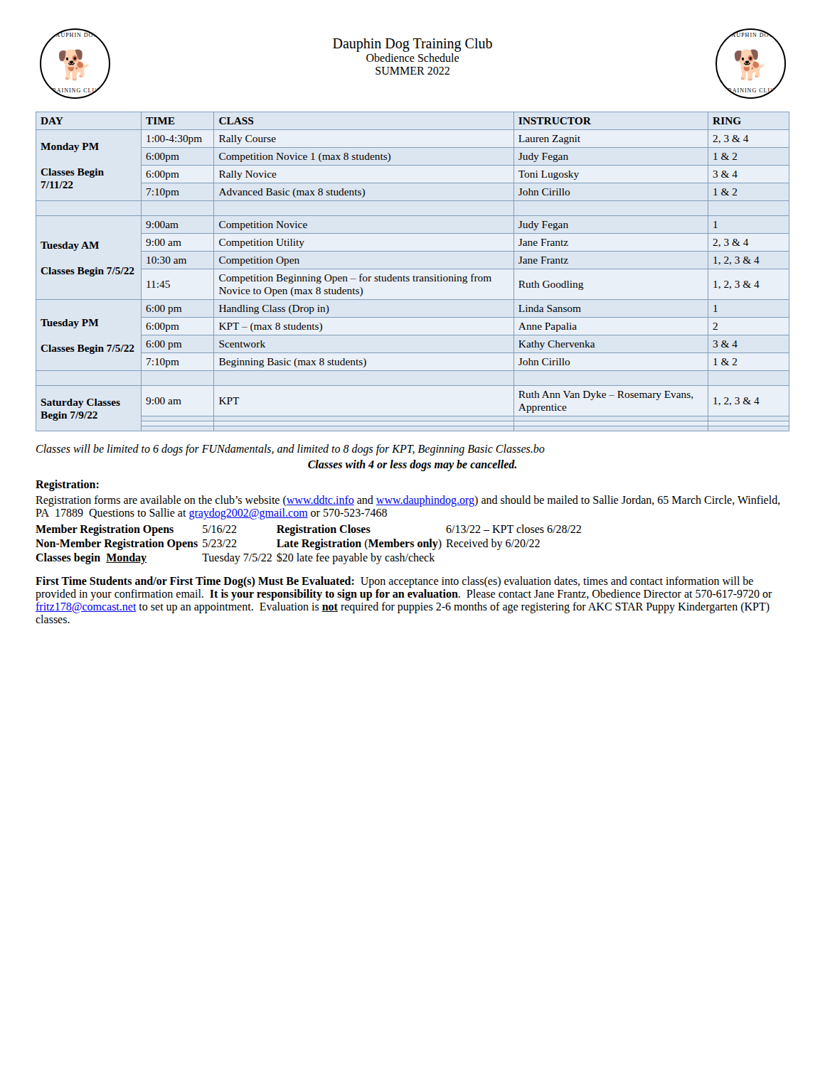DAUPHIN DOG
🐕
TRAINING CLUB
Dauphin Dog Training Club
Obedience Schedule
SUMMER 2022
DAUPHIN DOG
🐕
TRAINING CLUB
| DAY | TIME | CLASS | INSTRUCTOR | RING |
| --- | --- | --- | --- | --- |
| Monday PM Classes Begin 7/11/22 | 1:00-4:30pm | Rally Course | Lauren Zagnit | 2, 3 & 4 |
| 6:00pm | Competition Novice 1 (max 8 students) | Judy Fegan | 1 & 2 |
| 6:00pm | Rally Novice | Toni Lugosky | 3 & 4 |
| 7:10pm | Advanced Basic (max 8 students) | John Cirillo | 1 & 2 |
| Tuesday AM Classes Begin 7/5/22 | 9:00am | Competition Novice | Judy Fegan | 1 |
| 9:00 am | Competition Utility | Jane Frantz | 2, 3 & 4 |
| 10:30 am | Competition Open | Jane Frantz | 1, 2, 3 & 4 |
| 11:45 | Competition Beginning Open – for students transitioning from Novice to Open (max 8 students) | Ruth Goodling | 1, 2, 3 & 4 |
| Tuesday PM Classes Begin 7/5/22 | 6:00 pm | Handling Class (Drop in) | Linda Sansom | 1 |
| 6:00pm | KPT – (max 8 students) | Anne Papalia | 2 |
| 6:00 pm | Scentwork | Kathy Chervenka | 3 & 4 |
| 7:10pm | Beginning Basic (max 8 students) | John Cirillo | 1 & 2 |
| Saturday Classes Begin 7/9/22 | 9:00 am | KPT | Ruth Ann Van Dyke – Rosemary Evans, Apprentice | 1, 2, 3 & 4 |
Classes will be limited to 6 dogs for FUNdamentals, and limited to 8 dogs for KPT, Beginning Basic Classes.bo
Classes with 4 or less dogs may be cancelled.
Registration:
Registration forms are available on the club’s website (www.ddtc.info and www.dauphindog.org) and should be mailed to Sallie Jordan, 65 March Circle, Winfield, PA 17889 Questions to Sallie at graydog2002@gmail.com or 570-523-7468
| Member Registration Opens | 5/16/22 | Registration Closes | 6/13/22 – KPT closes 6/28/22 |
| Non-Member Registration Opens | 5/23/22 | Late Registration ( Members only ) | Received by 6/20/22 |
| Classes begin Monday | Tuesday 7/5/22 | $20 late fee payable by cash/check |
First Time Students and/or First Time Dog(s) Must Be Evaluated: Upon acceptance into class(es) evaluation dates, times and contact information will be provided in your confirmation email. It is your responsibility to sign up for an evaluation. Please contact Jane Frantz, Obedience Director at 570-617-9720 or fritz178@comcast.net to set up an appointment. Evaluation is not required for puppies 2-6 months of age registering for AKC STAR Puppy Kindergarten (KPT) classes.